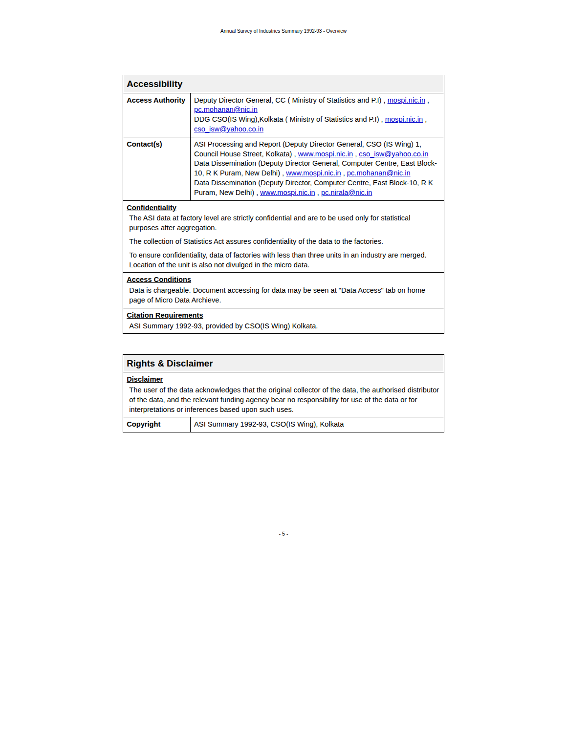Annual Survey of Industries Summary 1992-93 - Overview
| Accessibility |
| Access Authority | Deputy Director General, CC ( Ministry of Statistics and P.I) , mospi.nic.in , pc.mohanan@nic.in DDG CSO(IS Wing),Kolkata ( Ministry of Statistics and P.I) , mospi.nic.in , cso_isw@yahoo.co.in |
| Contact(s) | ASI Processing and Report (Deputy Director General, CSO (IS Wing) 1, Council House Street, Kolkata) , www.mospi.nic.in , cso_isw@yahoo.co.in Data Dissemination (Deputy Director General, Computer Centre, East Block-10, R K Puram, New Delhi) , www.mospi.nic.in , pc.mohanan@nic.in Data Dissemination (Deputy Director, Computer Centre, East Block-10, R K Puram, New Delhi) , www.mospi.nic.in , pc.nirala@nic.in |
| Confidentiality The ASI data at factory level are strictly confidential and are to be used only for statistical purposes after aggregation. The collection of Statistics Act assures confidentiality of the data to the factories. To ensure confidentiality, data of factories with less than three units in an industry are merged. Location of the unit is also not divulged in the micro data. |
| Access Conditions Data is chargeable. Document accessing for data may be seen at "Data Access" tab on home page of Micro Data Archieve. |
| Citation Requirements ASI Summary 1992-93, provided by CSO(IS Wing) Kolkata. |
| Rights & Disclaimer |
| Disclaimer The user of the data acknowledges that the original collector of the data, the authorised distributor of the data, and the relevant funding agency bear no responsibility for use of the data or for interpretations or inferences based upon such uses. |
| Copyright | ASI Summary 1992-93, CSO(IS Wing), Kolkata |
- 5 -